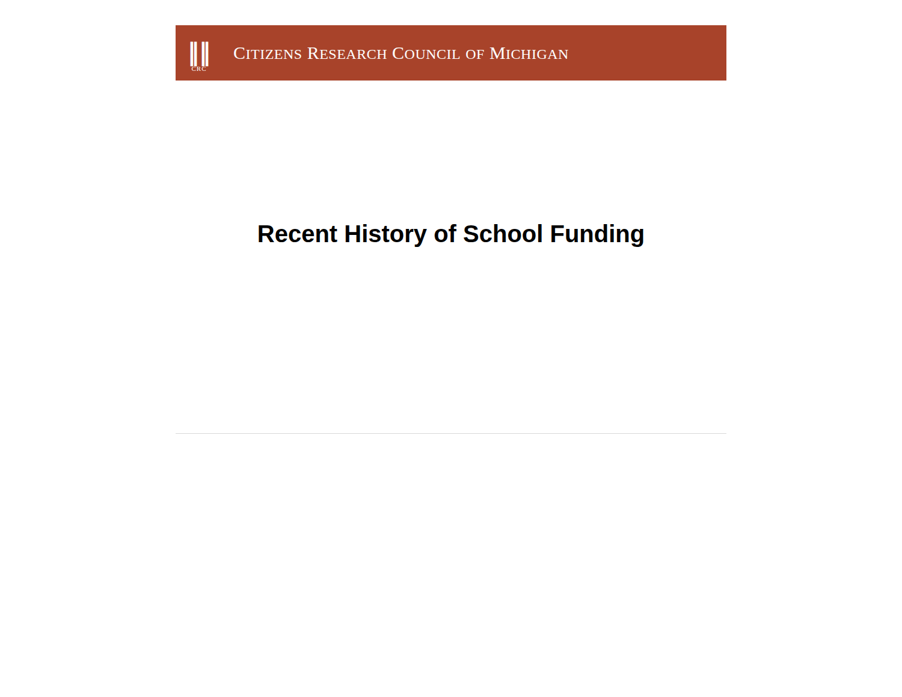∥∥ CRC
CITIZENS RESEARCH COUNCIL OF MICHIGAN
Recent History of School Funding